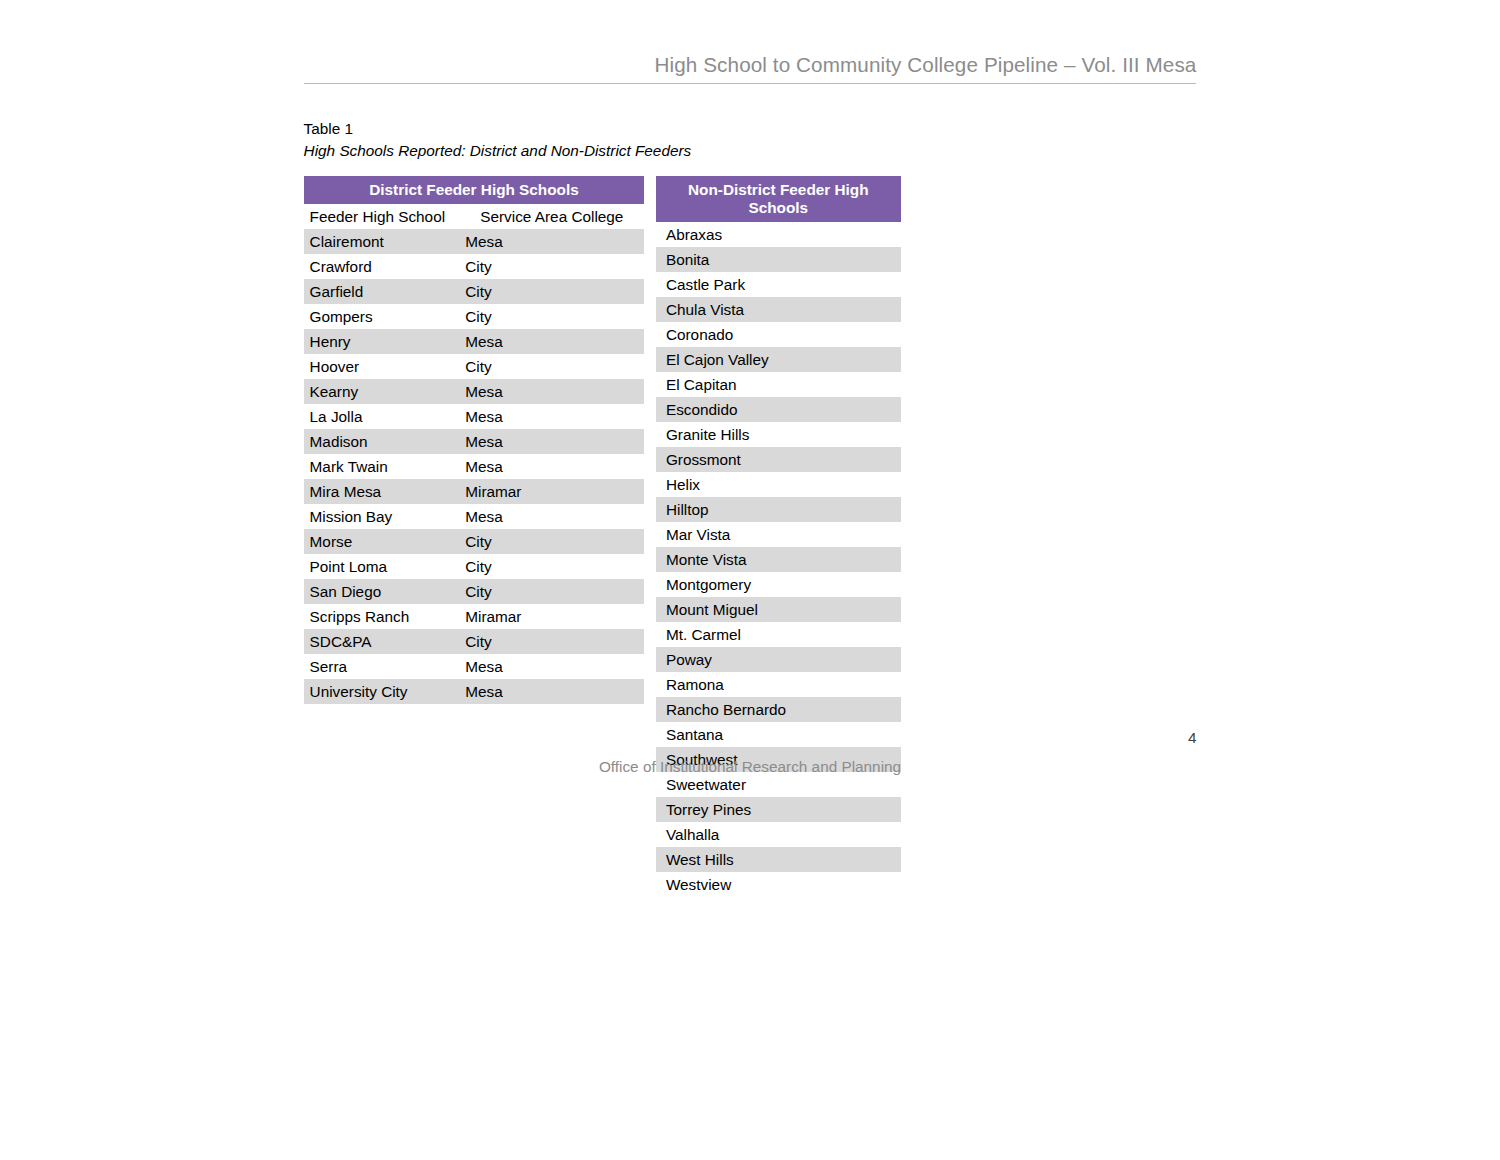High School to Community College Pipeline – Vol. III Mesa
Table 1
High Schools Reported: District and Non-District Feeders
| District Feeder High Schools |
| --- |
| Feeder High School | Service Area College |
| Clairemont | Mesa |
| Crawford | City |
| Garfield | City |
| Gompers | City |
| Henry | Mesa |
| Hoover | City |
| Kearny | Mesa |
| La Jolla | Mesa |
| Madison | Mesa |
| Mark Twain | Mesa |
| Mira Mesa | Miramar |
| Mission Bay | Mesa |
| Morse | City |
| Point Loma | City |
| San Diego | City |
| Scripps Ranch | Miramar |
| SDC&PA | City |
| Serra | Mesa |
| University City | Mesa |
| Non-District Feeder High Schools |
| --- |
| Abraxas |
| Bonita |
| Castle Park |
| Chula Vista |
| Coronado |
| El Cajon Valley |
| El Capitan |
| Escondido |
| Granite Hills |
| Grossmont |
| Helix |
| Hilltop |
| Mar Vista |
| Monte Vista |
| Montgomery |
| Mount Miguel |
| Mt. Carmel |
| Poway |
| Ramona |
| Rancho Bernardo |
| Santana |
| Southwest |
| Sweetwater |
| Torrey Pines |
| Valhalla |
| West Hills |
| Westview |
4
Office of Institutional Research and Planning